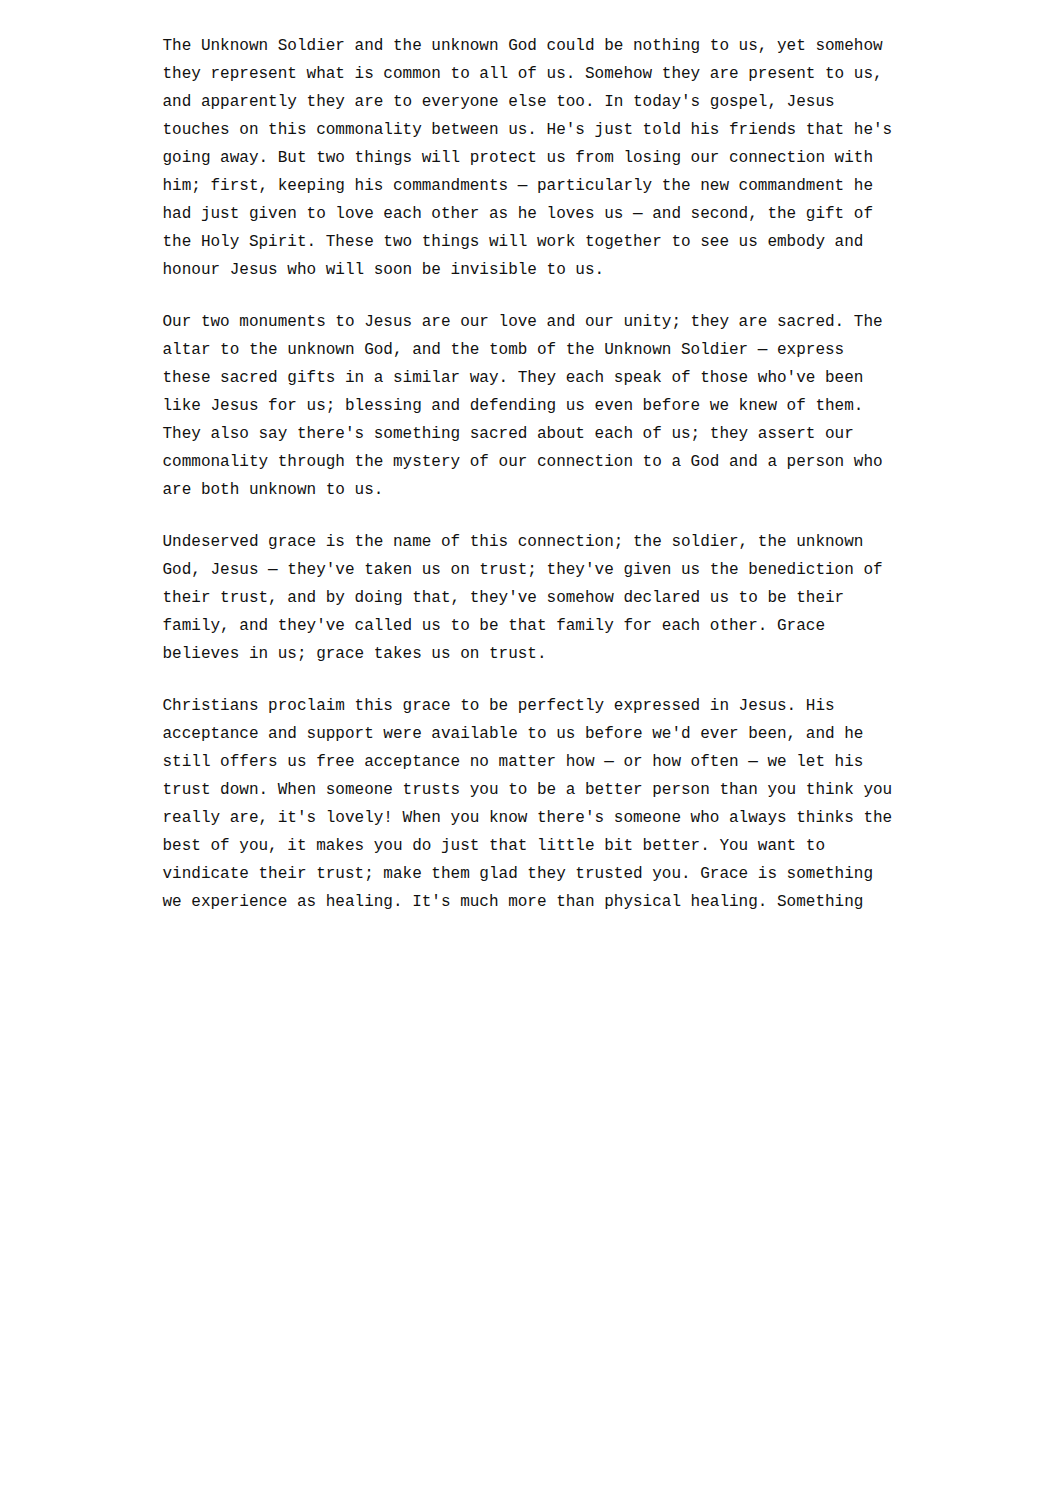The Unknown Soldier and the unknown God could be nothing to us, yet somehow they represent what is common to all of us. Somehow they are present to us, and apparently they are to everyone else too. In today's gospel, Jesus touches on this commonality between us. He's just told his friends that he's going away. But two things will protect us from losing our connection with him; first, keeping his commandments — particularly the new commandment he had just given to love each other as he loves us — and second, the gift of the Holy Spirit. These two things will work together to see us embody and honour Jesus who will soon be invisible to us.
Our two monuments to Jesus are our love and our unity; they are sacred. The altar to the unknown God, and the tomb of the Unknown Soldier — express these sacred gifts in a similar way. They each speak of those who've been like Jesus for us; blessing and defending us even before we knew of them. They also say there's something sacred about each of us; they assert our commonality through the mystery of our connection to a God and a person who are both unknown to us.
Undeserved grace is the name of this connection; the soldier, the unknown God, Jesus — they've taken us on trust; they've given us the benediction of their trust, and by doing that, they've somehow declared us to be their family, and they've called us to be that family for each other. Grace believes in us; grace takes us on trust.
Christians proclaim this grace to be perfectly expressed in Jesus. His acceptance and support were available to us before we'd ever been, and he still offers us free acceptance no matter how — or how often — we let his trust down. When someone trusts you to be a better person than you think you really are, it's lovely! When you know there's someone who always thinks the best of you, it makes you do just that little bit better. You want to vindicate their trust; make them glad they trusted you. Grace is something we experience as healing. It's much more than physical healing. Something